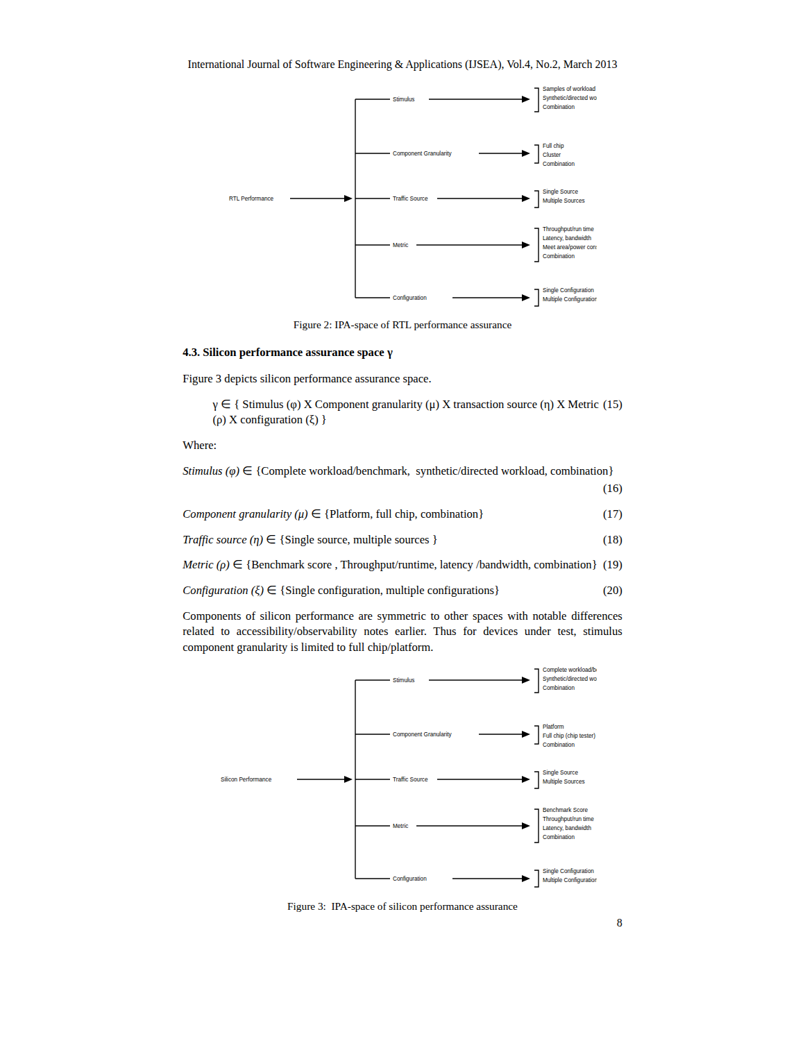International Journal of Software Engineering & Applications (IJSEA), Vol.4, No.2, March 2013
RTL Performance Stimulus Component Granularity Traffic Source Metric Configuration Samples of workload execution traces Synthetic/directed workload Combination Full chip Cluster Combination Single Source Multiple Sources Throughput/run time Latency, bandwidth Meet area/power constraints Combination Single Configuration Multiple Configurations
Figure 2: IPA-space of RTL performance assurance
4.3. Silicon performance assurance space γ
Figure 3 depicts silicon performance assurance space.
(15)
γ ∈ { Stimulus (φ) X Component granularity (μ) X transaction source (η) X Metric (ρ) X configuration (ξ) }
Where:
Stimulus (φ) ∈ {Complete workload/benchmark, synthetic/directed workload, combination}
(16)
(17) Component granularity (μ) ∈ {Platform, full chip, combination}
(18) Traffic source (η) ∈ {Single source, multiple sources }
(19) Metric (ρ) ∈ {Benchmark score , Throughput/runtime, latency /bandwidth, combination}
(20) Configuration (ξ) ∈ {Single configuration, multiple configurations}
Components of silicon performance are symmetric to other spaces with notable differences related to accessibility/observability notes earlier. Thus for devices under test, stimulus component granularity is limited to full chip/platform.
Silicon Performance Stimulus Component Granularity Traffic Source Metric Configuration Complete workload/benchmark Synthetic/directed workload Combination Platform Full chip (chip tester) Combination Single Source Multiple Sources Benchmark Score Throughput/run time Latency, bandwidth Combination Single Configuration Multiple Configurations
Figure 3: IPA-space of silicon performance assurance
8